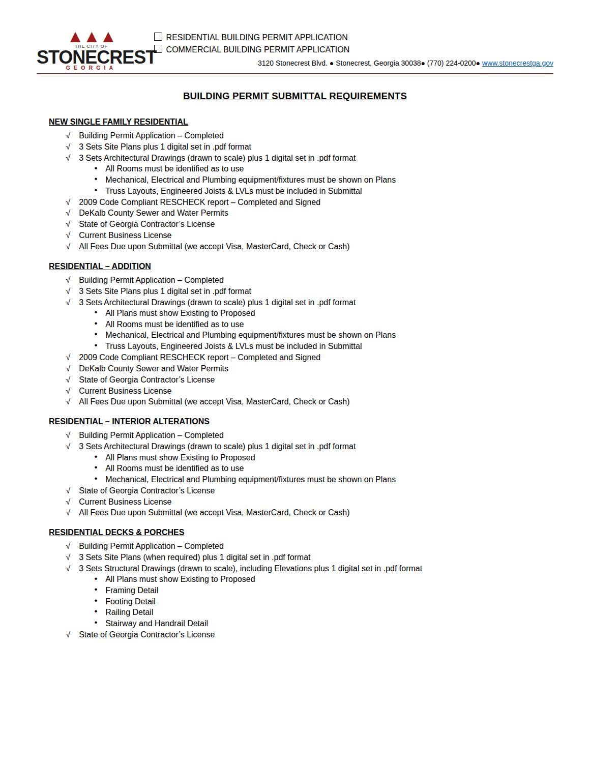▲▲▲
THE CITY OF
STONECREST
GEORGIA
RESIDENTIAL BUILDING PERMIT APPLICATION
COMMERCIAL BUILDING PERMIT APPLICATION
3120 Stonecrest Blvd. ● Stonecrest, Georgia 30038● (770) 224-0200● www.stonecrestga.gov
BUILDING PERMIT SUBMITTAL REQUIREMENTS
NEW SINGLE FAMILY RESIDENTIAL
Building Permit Application – Completed
3 Sets Site Plans plus 1 digital set in .pdf format
3 Sets Architectural Drawings (drawn to scale) plus 1 digital set in .pdf format
All Rooms must be identified as to use
Mechanical, Electrical and Plumbing equipment/fixtures must be shown on Plans
Truss Layouts, Engineered Joists & LVLs must be included in Submittal
2009 Code Compliant RESCHECK report – Completed and Signed
DeKalb County Sewer and Water Permits
State of Georgia Contractor’s License
Current Business License
All Fees Due upon Submittal (we accept Visa, MasterCard, Check or Cash)
RESIDENTIAL – ADDITION
Building Permit Application – Completed
3 Sets Site Plans plus 1 digital set in .pdf format
3 Sets Architectural Drawings (drawn to scale) plus 1 digital set in .pdf format
All Plans must show Existing to Proposed
All Rooms must be identified as to use
Mechanical, Electrical and Plumbing equipment/fixtures must be shown on Plans
Truss Layouts, Engineered Joists & LVLs must be included in Submittal
2009 Code Compliant RESCHECK report – Completed and Signed
DeKalb County Sewer and Water Permits
State of Georgia Contractor’s License
Current Business License
All Fees Due upon Submittal (we accept Visa, MasterCard, Check or Cash)
RESIDENTIAL – INTERIOR ALTERATIONS
Building Permit Application – Completed
3 Sets Architectural Drawings (drawn to scale) plus 1 digital set in .pdf format
All Plans must show Existing to Proposed
All Rooms must be identified as to use
Mechanical, Electrical and Plumbing equipment/fixtures must be shown on Plans
State of Georgia Contractor’s License
Current Business License
All Fees Due upon Submittal (we accept Visa, MasterCard, Check or Cash)
RESIDENTIAL DECKS & PORCHES
Building Permit Application – Completed
3 Sets Site Plans (when required) plus 1 digital set in .pdf format
3 Sets Structural Drawings (drawn to scale), including Elevations plus 1 digital set in .pdf format
All Plans must show Existing to Proposed
Framing Detail
Footing Detail
Railing Detail
Stairway and Handrail Detail
State of Georgia Contractor’s License